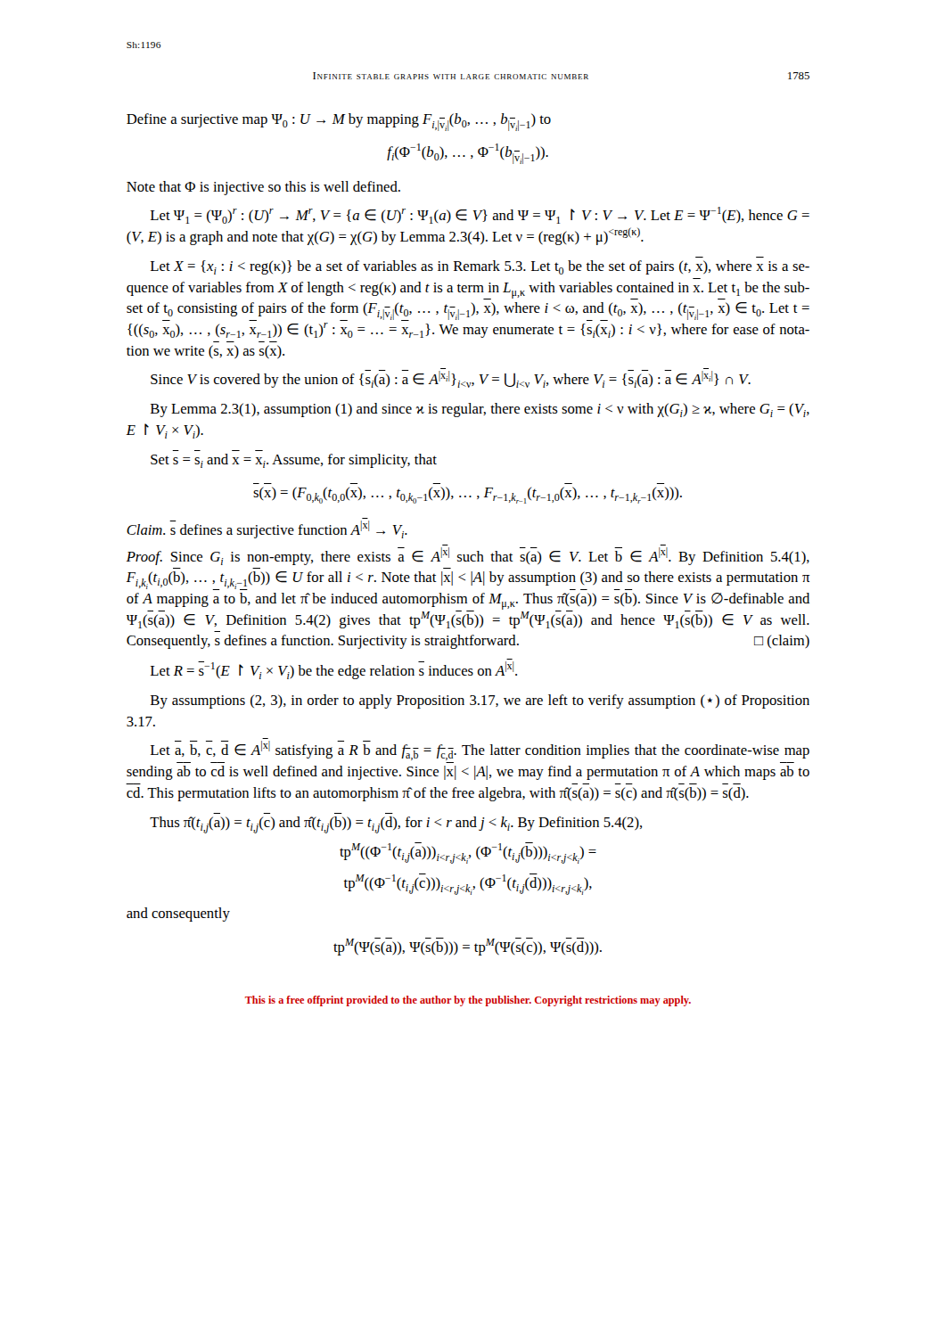Sh:1196
Infinite stable graphs with large chromatic number 1785
Define a surjective map Ψ0 : U → M by mapping Fi,|vi|(b0, … , b|vi|−1) to
fi(Φ−1(b0), … , Φ−1(b|vi|−1)).
Note that Φ is injective so this is well defined.
Let Ψ1 = (Ψ0)r : (U)r → Mr, V = {a ∈ (U)r : Ψ1(a) ∈ V} and Ψ = Ψ1 ↾ V : V → V. Let E = Ψ−1(E), hence G = (V, E) is a graph and note that χ(G) = χ(G) by Lemma 2.3(4). Let ν = (reg(κ) + μ)<reg(κ).
Let X = {xi : i < reg(κ)} be a set of variables as in Remark 5.3. Let t0 be the set of pairs (t, x), where x is a sequence of variables from X of length < reg(κ) and t is a term in Lμ,κ with variables contained in x. Let t1 be the subset of t0 consisting of pairs of the form (Fi,|vi|(t0, … , t|vi|−1), x), where i < ω, and (t0, x), … , (t|vi|−1, x) ∈ t0. Let t = {((s0, x0), … , (sr−1, xr−1)) ∈ (t1)r : x0 = … = xr−1}. We may enumerate t = {si(xi) : i < ν}, where for ease of notation we write (s, x) as s(x).
Since V is covered by the union of {si(a) : a ∈ A|xi|}i<ν, V = ⋃i<ν Vi, where Vi = {si(a) : a ∈ A|xi|} ∩ V.
By Lemma 2.3(1), assumption (1) and since ϰ is regular, there exists some i < ν with χ(Gi) ≥ ϰ, where Gi = (Vi, E ↾ Vi × Vi).
Set s = si and x = xi. Assume, for simplicity, that
s(x) = (F0,k0(t0,0(x), … , t0,k0−1(x)), … , Fr−1,kr−1(tr−1,0(x), … , tr−1,kr−1(x))).
Claim. s defines a surjective function A|x| → Vi.
Proof. Since Gi is non-empty, there exists a ∈ A|x| such that s(a) ∈ V. Let b ∈ A|x|. By Definition 5.4(1), Fi,ki(ti,0(b), … , ti,ki−1(b)) ∈ U for all i < r. Note that |x| < |A| by assumption (3) and so there exists a permutation π of A mapping a to b, and let π̂ be induced automorphism of Mμ,κ. Thus π̂(s(a)) = s(b). Since V is ∅-definable and Ψ1(s(a)) ∈ V, Definition 5.4(2) gives that tpM(Ψ1(s(b)) = tpM(Ψ1(s(a)) and hence Ψ1(s(b)) ∈ V as well. Consequently, s defines a function. Surjectivity is straightforward. □ (claim)
Let R = s−1(E ↾ Vi × Vi) be the edge relation s induces on A|x|.
By assumptions (2, 3), in order to apply Proposition 3.17, we are left to verify assumption (⋆) of Proposition 3.17.
Let a, b, c, d ∈ A|x| satisfying a R b and fa,b = fc,d. The latter condition implies that the coordinate-wise map sending ab to cd is well defined and injective. Since |x| < |A|, we may find a permutation π of A which maps ab to cd. This permutation lifts to an automorphism π̂ of the free algebra, with π̂(s(a)) = s(c) and π̂(s(b)) = s(d).
Thus π̂(ti,j(a)) = ti,j(c) and π̂(ti,j(b)) = ti,j(d), for i < r and j < ki. By Definition 5.4(2),
tpM((Φ−1(ti,j(a)))i<r,j<ki, (Φ−1(ti,j(b)))i<r,j<ki) =
tpM((Φ−1(ti,j(c)))i<r,j<ki, (Φ−1(ti,j(d)))i<r,j<ki),
and consequently
tpM(Ψ(s(a)), Ψ(s(b))) = tpM(Ψ(s(c)), Ψ(s(d))).
This is a free offprint provided to the author by the publisher. Copyright restrictions may apply.